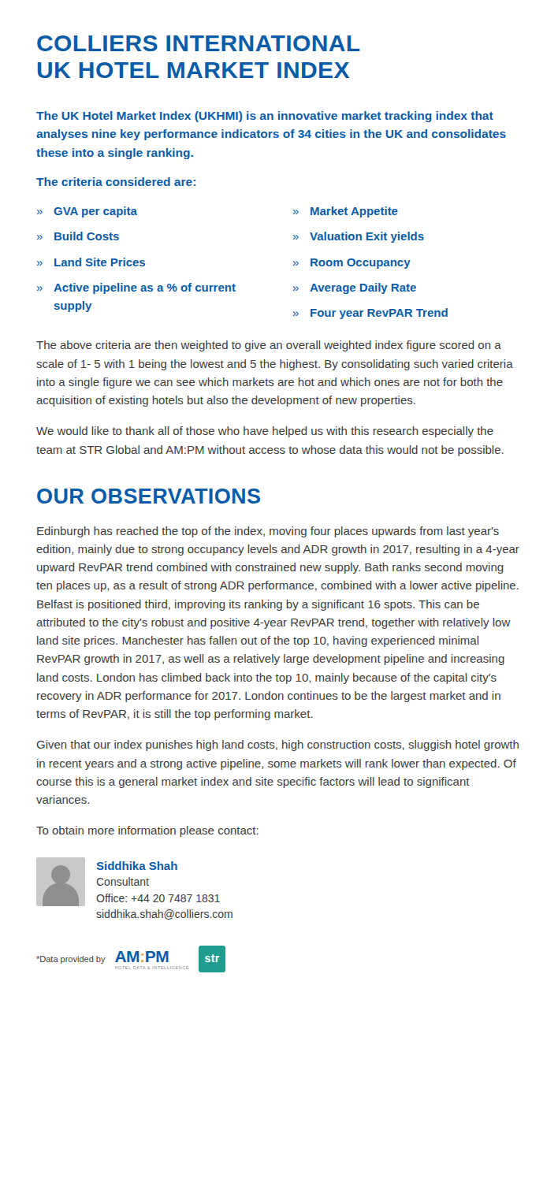Colliers International
UK Hotel Market Index
The UK Hotel Market Index (UKHMI) is an innovative market tracking index that analyses nine key performance indicators of 34 cities in the UK and consolidates these into a single ranking. The criteria considered are:
GVA per capita
Build Costs
Land Site Prices
Active pipeline as a % of current supply
Market Appetite
Valuation Exit yields
Room Occupancy
Average Daily Rate
Four year RevPAR Trend
The above criteria are then weighted to give an overall weighted index figure scored on a scale of 1- 5 with 1 being the lowest and 5 the highest. By consolidating such varied criteria into a single figure we can see which markets are hot and which ones are not for both the acquisition of existing hotels but also the development of new properties.
We would like to thank all of those who have helped us with this research especially the team at STR Global and AM:PM without access to whose data this would not be possible.
Our Observations
Edinburgh has reached the top of the index, moving four places upwards from last year's edition, mainly due to strong occupancy levels and ADR growth in 2017, resulting in a 4-year upward RevPAR trend combined with constrained new supply. Bath ranks second moving ten places up, as a result of strong ADR performance, combined with a lower active pipeline. Belfast is positioned third, improving its ranking by a significant 16 spots. This can be attributed to the city's robust and positive 4-year RevPAR trend, together with relatively low land site prices. Manchester has fallen out of the top 10, having experienced minimal RevPAR growth in 2017, as well as a relatively large development pipeline and increasing land costs. London has climbed back into the top 10, mainly because of the capital city's recovery in ADR performance for 2017. London continues to be the largest market and in terms of RevPAR, it is still the top performing market.
Given that our index punishes high land costs, high construction costs, sluggish hotel growth in recent years and a strong active pipeline, some markets will rank lower than expected. Of course this is a general market index and site specific factors will lead to significant variances.
To obtain more information please contact:
Siddhika Shah
Consultant
Office: +44 20 7487 1831
siddhika.shah@colliers.com
*Data provided by AM: PM Hotel Data & Intelligence str